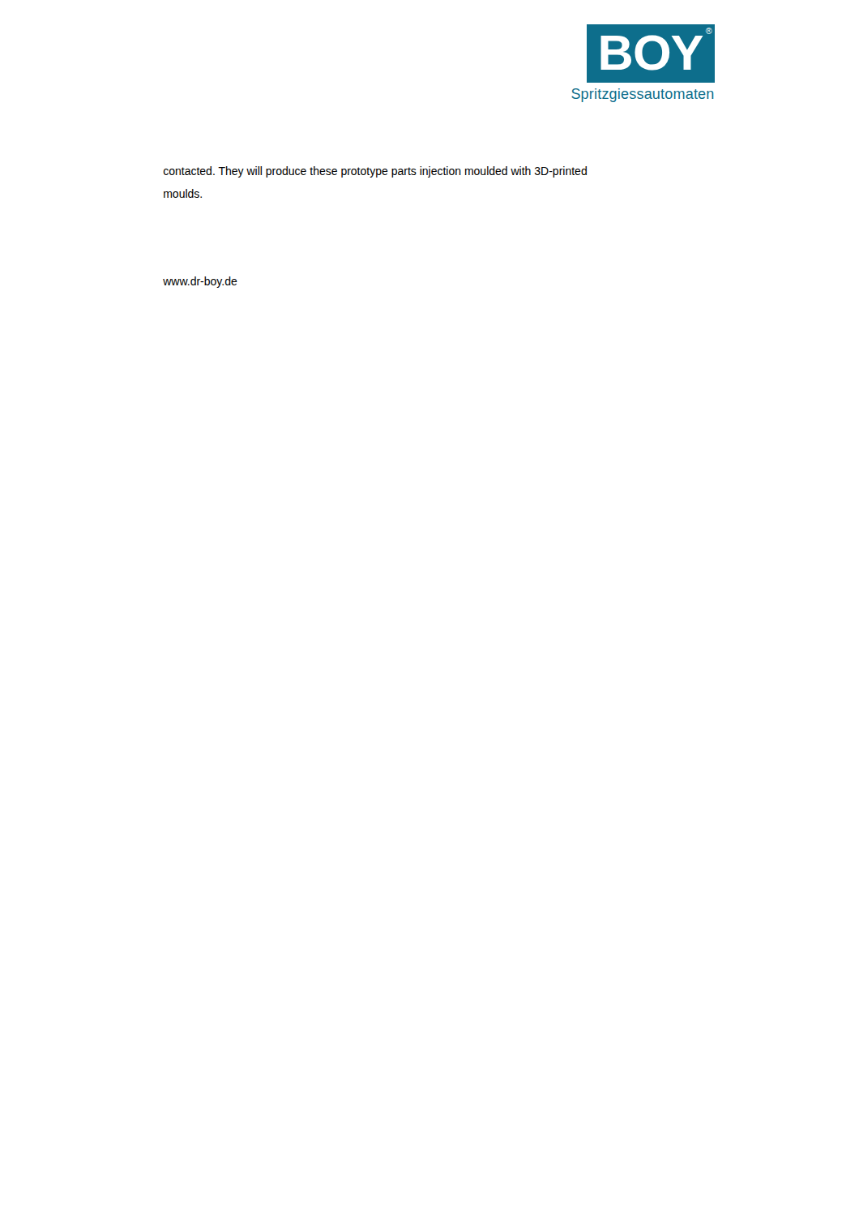® BOY
Spritzgiessautomaten
contacted. They will produce these prototype parts injection moulded with 3D-printed
moulds.
www.dr-boy.de